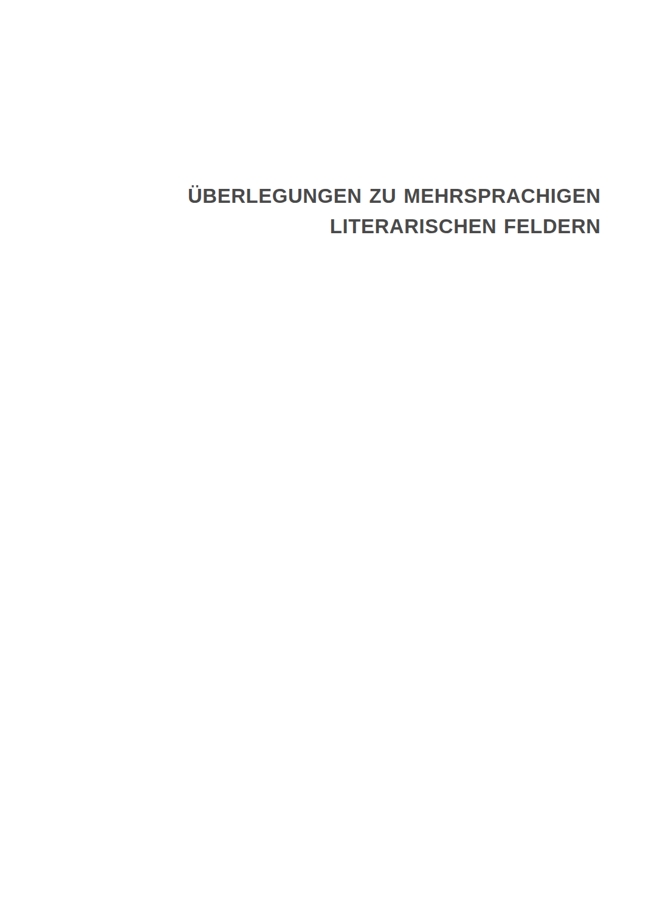Überlegungen zu mehrsprachigen literarischen Feldern